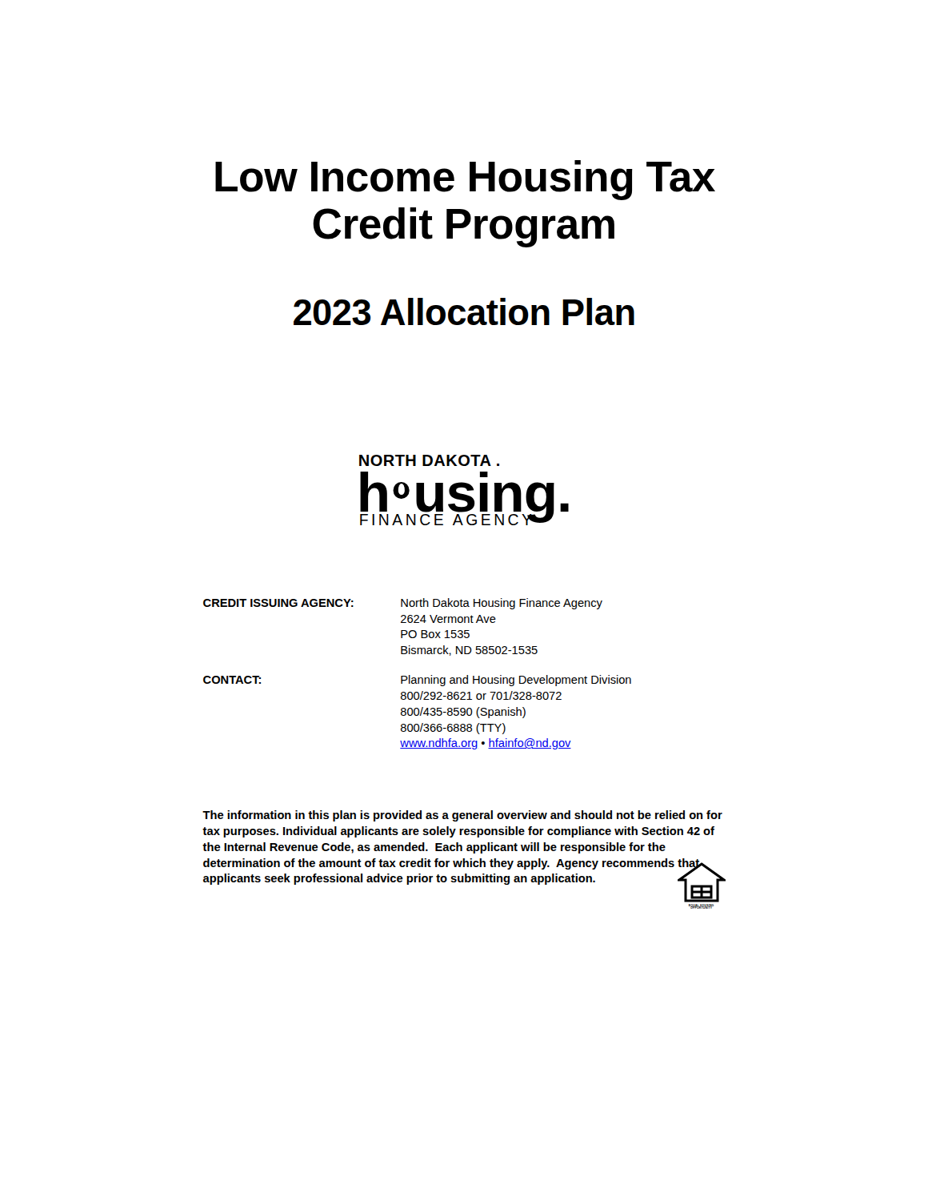Low Income Housing Tax Credit Program
2023 Allocation Plan
NORTH DAKOTA . h using. FINANCE AGENCY
| CREDIT ISSUING AGENCY: | North Dakota Housing Finance Agency 2624 Vermont Ave PO Box 1535 Bismarck, ND 58502-1535 |
| CONTACT: | Planning and Housing Development Division 800/292-8621 or 701/328-8072 800/435-8590 (Spanish) 800/366-6888 (TTY) www.ndhfa.org • hfainfo@nd.gov |
The information in this plan is provided as a general overview and should not be relied on for tax purposes. Individual applicants are solely responsible for compliance with Section 42 of the Internal Revenue Code, as amended. Each applicant will be responsible for the determination of the amount of tax credit for which they apply. Agency recommends that applicants seek professional advice prior to submitting an application.
EQUAL HOUSING
OPPORTUNITY